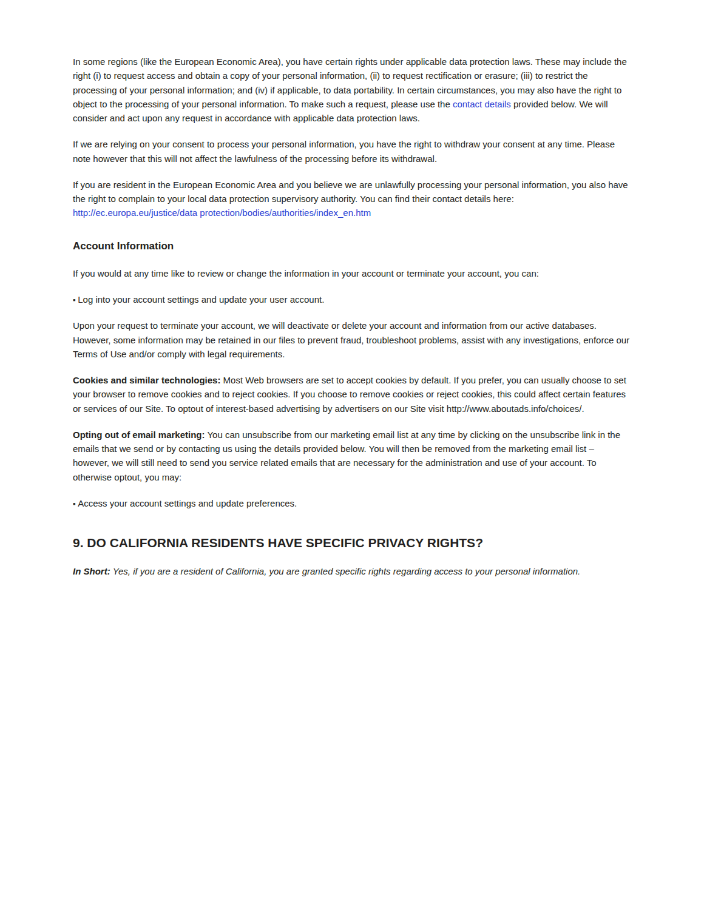In some regions (like the European Economic Area), you have certain rights under applicable data protection laws. These may include the right (i) to request access and obtain a copy of your personal information, (ii) to request rectification or erasure; (iii) to restrict the processing of your personal information; and (iv) if applicable, to data portability. In certain circumstances, you may also have the right to object to the processing of your personal information. To make such a request, please use the contact details provided below. We will consider and act upon any request in accordance with applicable data protection laws.
If we are relying on your consent to process your personal information, you have the right to withdraw your consent at any time. Please note however that this will not affect the lawfulness of the processing before its withdrawal.
If you are resident in the European Economic Area and you believe we are unlawfully processing your personal information, you also have the right to complain to your local data protection supervisory authority. You can find their contact details here: http://ec.europa.eu/justice/data protection/bodies/authorities/index_en.htm
Account Information
If you would at any time like to review or change the information in your account or terminate your account, you can:
Log into your account settings and update your user account.
Upon your request to terminate your account, we will deactivate or delete your account and information from our active databases. However, some information may be retained in our files to prevent fraud, troubleshoot problems, assist with any investigations, enforce our Terms of Use and/or comply with legal requirements.
Cookies and similar technologies: Most Web browsers are set to accept cookies by default. If you prefer, you can usually choose to set your browser to remove cookies and to reject cookies. If you choose to remove cookies or reject cookies, this could affect certain features or services of our Site. To optout of interest-based advertising by advertisers on our Site visit http://www.aboutads.info/choices/.
Opting out of email marketing: You can unsubscribe from our marketing email list at any time by clicking on the unsubscribe link in the emails that we send or by contacting us using the details provided below. You will then be removed from the marketing email list – however, we will still need to send you service related emails that are necessary for the administration and use of your account. To otherwise optout, you may:
Access your account settings and update preferences.
9. DO CALIFORNIA RESIDENTS HAVE SPECIFIC PRIVACY RIGHTS?
In Short: Yes, if you are a resident of California, you are granted specific rights regarding access to your personal information.